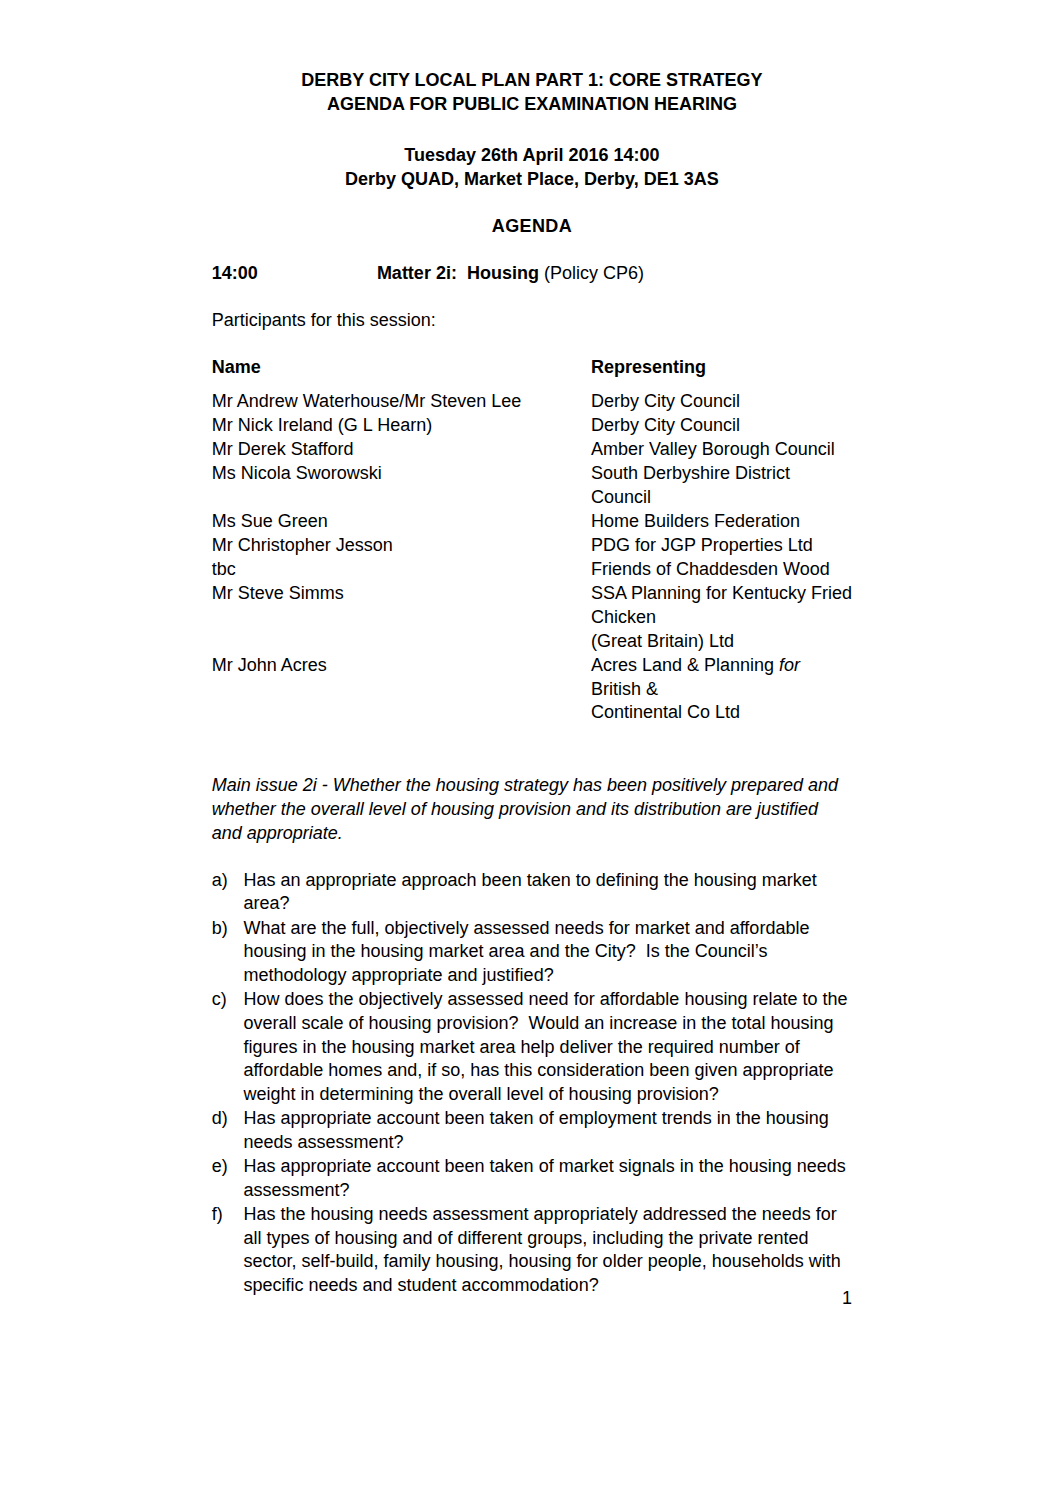DERBY CITY LOCAL PLAN PART 1: CORE STRATEGY
AGENDA FOR PUBLIC EXAMINATION HEARING
Tuesday 26th April 2016 14:00
Derby QUAD, Market Place, Derby, DE1 3AS
AGENDA
14:00 Matter 2i: Housing (Policy CP6)
Participants for this session:
| Name | Representing |
| --- | --- |
| Mr Andrew Waterhouse/Mr Steven Lee | Derby City Council |
| Mr Nick Ireland (G L Hearn) | Derby City Council |
| Mr Derek Stafford | Amber Valley Borough Council |
| Ms Nicola Sworowski | South Derbyshire District Council |
| Ms Sue Green | Home Builders Federation |
| Mr Christopher Jesson | PDG for JGP Properties Ltd |
| tbc | Friends of Chaddesden Wood |
| Mr Steve Simms | SSA Planning for Kentucky Fried Chicken (Great Britain) Ltd |
| Mr John Acres | Acres Land & Planning for British & Continental Co Ltd |
Main issue 2i - Whether the housing strategy has been positively prepared and whether the overall level of housing provision and its distribution are justified and appropriate.
a) Has an appropriate approach been taken to defining the housing market area?
b) What are the full, objectively assessed needs for market and affordable housing in the housing market area and the City? Is the Council’s methodology appropriate and justified?
c) How does the objectively assessed need for affordable housing relate to the overall scale of housing provision? Would an increase in the total housing figures in the housing market area help deliver the required number of affordable homes and, if so, has this consideration been given appropriate weight in determining the overall level of housing provision?
d) Has appropriate account been taken of employment trends in the housing needs assessment?
e) Has appropriate account been taken of market signals in the housing needs assessment?
f) Has the housing needs assessment appropriately addressed the needs for all types of housing and of different groups, including the private rented sector, self-build, family housing, housing for older people, households with specific needs and student accommodation?
1